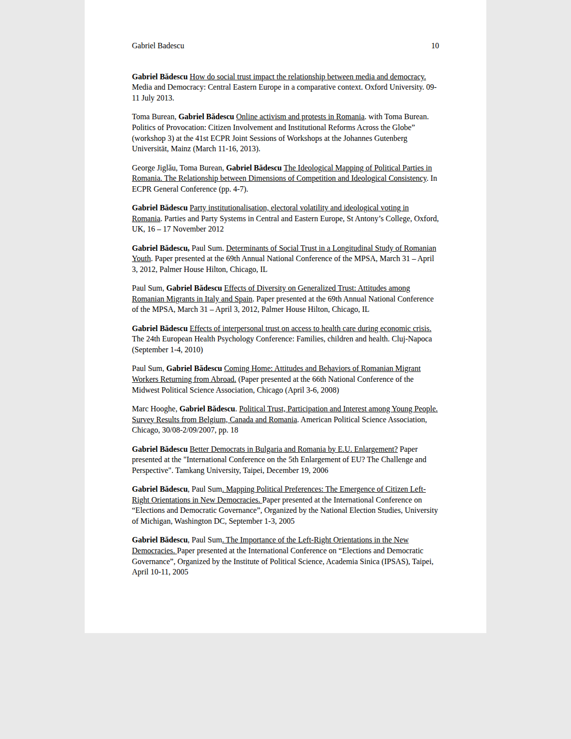Gabriel Badescu 10
Gabriel Bădescu How do social trust impact the relationship between media and democracy. Media and Democracy: Central Eastern Europe in a comparative context. Oxford University. 09-11 July 2013.
Toma Burean, Gabriel Bădescu Online activism and protests in Romania. with Toma Burean. Politics of Provocation: Citizen Involvement and Institutional Reforms Across the Globe” (workshop 3) at the 41st ECPR Joint Sessions of Workshops at the Johannes Gutenberg Universität, Mainz (March 11-16, 2013).
George Jiglău, Toma Burean, Gabriel Bădescu The Ideological Mapping of Political Parties in Romania. The Relationship between Dimensions of Competition and Ideological Consistency. In ECPR General Conference (pp. 4-7).
Gabriel Bădescu Party institutionalisation, electoral volatility and ideological voting in Romania. Parties and Party Systems in Central and Eastern Europe, St Antony’s College, Oxford, UK, 16 – 17 November 2012
Gabriel Bădescu, Paul Sum. Determinants of Social Trust in a Longitudinal Study of Romanian Youth. Paper presented at the 69th Annual National Conference of the MPSA, March 31 – April 3, 2012, Palmer House Hilton, Chicago, IL
Paul Sum, Gabriel Bădescu Effects of Diversity on Generalized Trust: Attitudes among Romanian Migrants in Italy and Spain. Paper presented at the 69th Annual National Conference of the MPSA, March 31 – April 3, 2012, Palmer House Hilton, Chicago, IL
Gabriel Bădescu Effects of interpersonal trust on access to health care during economic crisis. The 24th European Health Psychology Conference: Families, children and health. Cluj-Napoca (September 1-4, 2010)
Paul Sum, Gabriel Bădescu Coming Home: Attitudes and Behaviors of Romanian Migrant Workers Returning from Abroad. (Paper presented at the 66th National Conference of the Midwest Political Science Association, Chicago (April 3-6, 2008)
Marc Hooghe, Gabriel Bădescu. Political Trust, Participation and Interest among Young People. Survey Results from Belgium, Canada and Romania. American Political Science Association, Chicago, 30/08-2/09/2007, pp. 18
Gabriel Bădescu Better Democrats in Bulgaria and Romania by E.U. Enlargement? Paper presented at the "International Conference on the 5th Enlargement of EU? The Challenge and Perspective". Tamkang University, Taipei, December 19, 2006
Gabriel Bădescu, Paul Sum. Mapping Political Preferences: The Emergence of Citizen Left-Right Orientations in New Democracies. Paper presented at the International Conference on “Elections and Democratic Governance”, Organized by the National Election Studies, University of Michigan, Washington DC, September 1-3, 2005
Gabriel Bădescu, Paul Sum. The Importance of the Left-Right Orientations in the New Democracies. Paper presented at the International Conference on “Elections and Democratic Governance”, Organized by the Institute of Political Science, Academia Sinica (IPSAS), Taipei, April 10-11, 2005